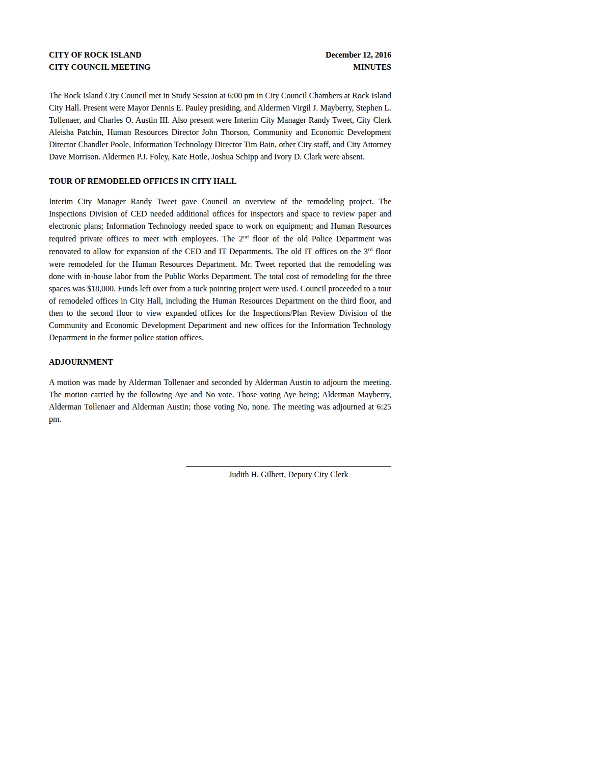CITY OF ROCK ISLAND CITY COUNCIL MEETING
December 12, 2016 MINUTES
The Rock Island City Council met in Study Session at 6:00 pm in City Council Chambers at Rock Island City Hall. Present were Mayor Dennis E. Pauley presiding, and Aldermen Virgil J. Mayberry, Stephen L. Tollenaer, and Charles O. Austin III. Also present were Interim City Manager Randy Tweet, City Clerk Aleisha Patchin, Human Resources Director John Thorson, Community and Economic Development Director Chandler Poole, Information Technology Director Tim Bain, other City staff, and City Attorney Dave Morrison. Aldermen P.J. Foley, Kate Hotle, Joshua Schipp and Ivory D. Clark were absent.
TOUR OF REMODELED OFFICES IN CITY HALL
Interim City Manager Randy Tweet gave Council an overview of the remodeling project. The Inspections Division of CED needed additional offices for inspectors and space to review paper and electronic plans; Information Technology needed space to work on equipment; and Human Resources required private offices to meet with employees. The 2nd floor of the old Police Department was renovated to allow for expansion of the CED and IT Departments. The old IT offices on the 3rd floor were remodeled for the Human Resources Department. Mr. Tweet reported that the remodeling was done with in-house labor from the Public Works Department. The total cost of remodeling for the three spaces was $18,000. Funds left over from a tuck pointing project were used. Council proceeded to a tour of remodeled offices in City Hall, including the Human Resources Department on the third floor, and then to the second floor to view expanded offices for the Inspections/Plan Review Division of the Community and Economic Development Department and new offices for the Information Technology Department in the former police station offices.
ADJOURNMENT
A motion was made by Alderman Tollenaer and seconded by Alderman Austin to adjourn the meeting. The motion carried by the following Aye and No vote. Those voting Aye being; Alderman Mayberry, Alderman Tollenaer and Alderman Austin; those voting No, none. The meeting was adjourned at 6:25 pm.
Judith H. Gilbert, Deputy City Clerk